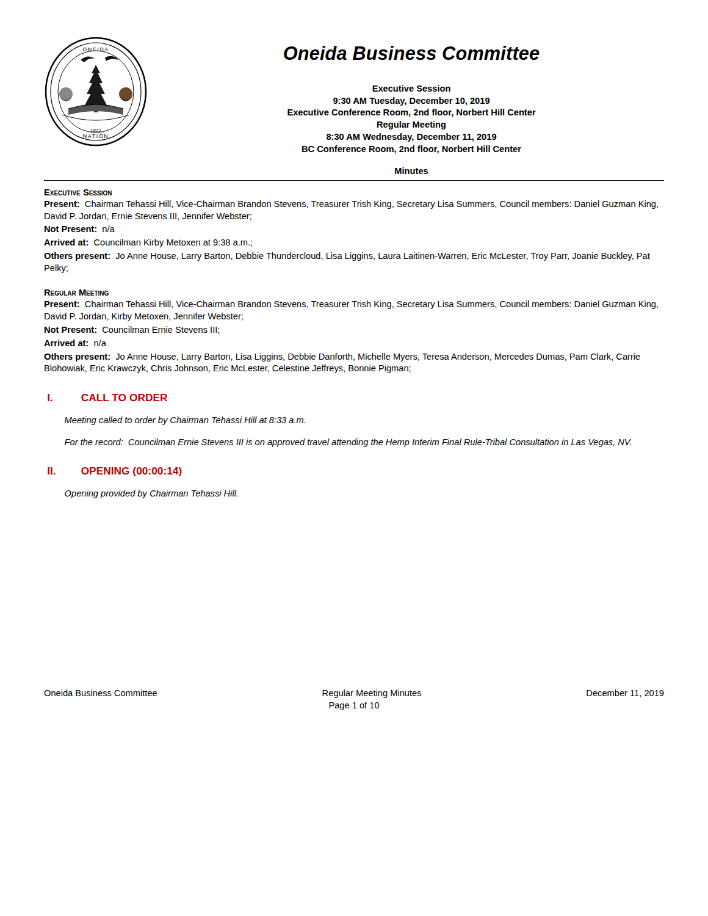ONEIDA NATION 1822
Oneida Business Committee
Executive Session
9:30 AM Tuesday, December 10, 2019
Executive Conference Room, 2nd floor, Norbert Hill Center
Regular Meeting
8:30 AM Wednesday, December 11, 2019
BC Conference Room, 2nd floor, Norbert Hill Center
Minutes
Executive Session
Present: Chairman Tehassi Hill, Vice-Chairman Brandon Stevens, Treasurer Trish King, Secretary Lisa Summers, Council members: Daniel Guzman King, David P. Jordan, Ernie Stevens III, Jennifer Webster;
Not Present: n/a
Arrived at: Councilman Kirby Metoxen at 9:38 a.m.;
Others present: Jo Anne House, Larry Barton, Debbie Thundercloud, Lisa Liggins, Laura Laitinen-Warren, Eric McLester, Troy Parr, Joanie Buckley, Pat Pelky;
Regular Meeting
Present: Chairman Tehassi Hill, Vice-Chairman Brandon Stevens, Treasurer Trish King, Secretary Lisa Summers, Council members: Daniel Guzman King, David P. Jordan, Kirby Metoxen, Jennifer Webster;
Not Present: Councilman Ernie Stevens III;
Arrived at: n/a
Others present: Jo Anne House, Larry Barton, Lisa Liggins, Debbie Danforth, Michelle Myers, Teresa Anderson, Mercedes Dumas, Pam Clark, Carrie Blohowiak, Eric Krawczyk, Chris Johnson, Eric McLester, Celestine Jeffreys, Bonnie Pigman;
I. CALL TO ORDER
Meeting called to order by Chairman Tehassi Hill at 8:33 a.m.
For the record: Councilman Ernie Stevens III is on approved travel attending the Hemp Interim Final Rule-Tribal Consultation in Las Vegas, NV.
II. OPENING (00:00:14)
Opening provided by Chairman Tehassi Hill.
Oneida Business Committee
Regular Meeting Minutes
December 11, 2019
Page 1 of 10